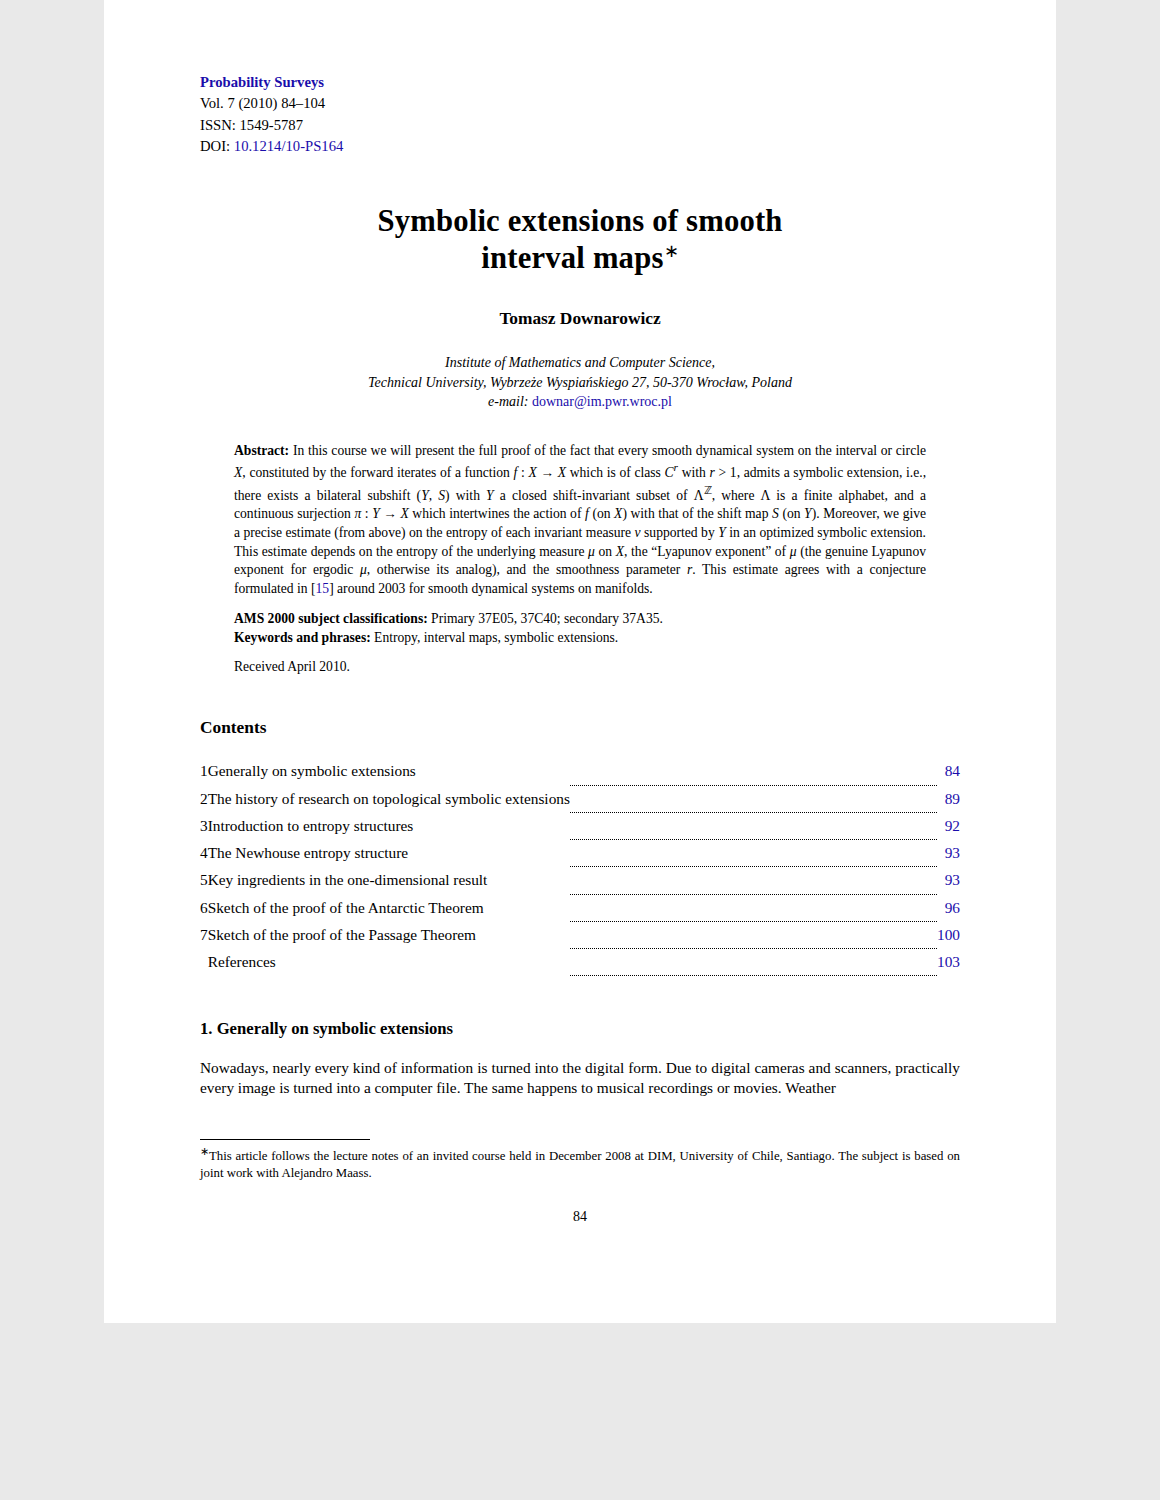Probability Surveys
Vol. 7 (2010) 84–104
ISSN: 1549-5787
DOI: 10.1214/10-PS164
Symbolic extensions of smooth
interval maps∗
Tomasz Downarowicz
Institute of Mathematics and Computer Science,
Technical University, Wybrzeże Wyspiańskiego 27, 50-370 Wrocław, Poland
e-mail: downar@im.pwr.wroc.pl
Abstract: In this course we will present the full proof of the fact that every smooth dynamical system on the interval or circle X, constituted by the forward iterates of a function f : X → X which is of class Cr with r > 1, admits a symbolic extension, i.e., there exists a bilateral subshift (Y, S) with Y a closed shift-invariant subset of Λℤ, where Λ is a finite alphabet, and a continuous surjection π : Y → X which intertwines the action of f (on X) with that of the shift map S (on Y). Moreover, we give a precise estimate (from above) on the entropy of each invariant measure ν supported by Y in an optimized symbolic extension. This estimate depends on the entropy of the underlying measure μ on X, the “Lyapunov exponent” of μ (the genuine Lyapunov exponent for ergodic μ, otherwise its analog), and the smoothness parameter r. This estimate agrees with a conjecture formulated in [15] around 2003 for smooth dynamical systems on manifolds.
AMS 2000 subject classifications: Primary 37E05, 37C40; secondary 37A35.
Keywords and phrases: Entropy, interval maps, symbolic extensions.
Received April 2010.
Contents
| 1 | Generally on symbolic extensions | | 84 |
| 2 | The history of research on topological symbolic extensions | | 89 |
| 3 | Introduction to entropy structures | | 92 |
| 4 | The Newhouse entropy structure | | 93 |
| 5 | Key ingredients in the one-dimensional result | | 93 |
| 6 | Sketch of the proof of the Antarctic Theorem | | 96 |
| 7 | Sketch of the proof of the Passage Theorem | | 100 |
| | References | | 103 |
1. Generally on symbolic extensions
Nowadays, nearly every kind of information is turned into the digital form. Due to digital cameras and scanners, practically every image is turned into a computer file. The same happens to musical recordings or movies. Weather
∗This article follows the lecture notes of an invited course held in December 2008 at DIM, University of Chile, Santiago. The subject is based on joint work with Alejandro Maass.
84